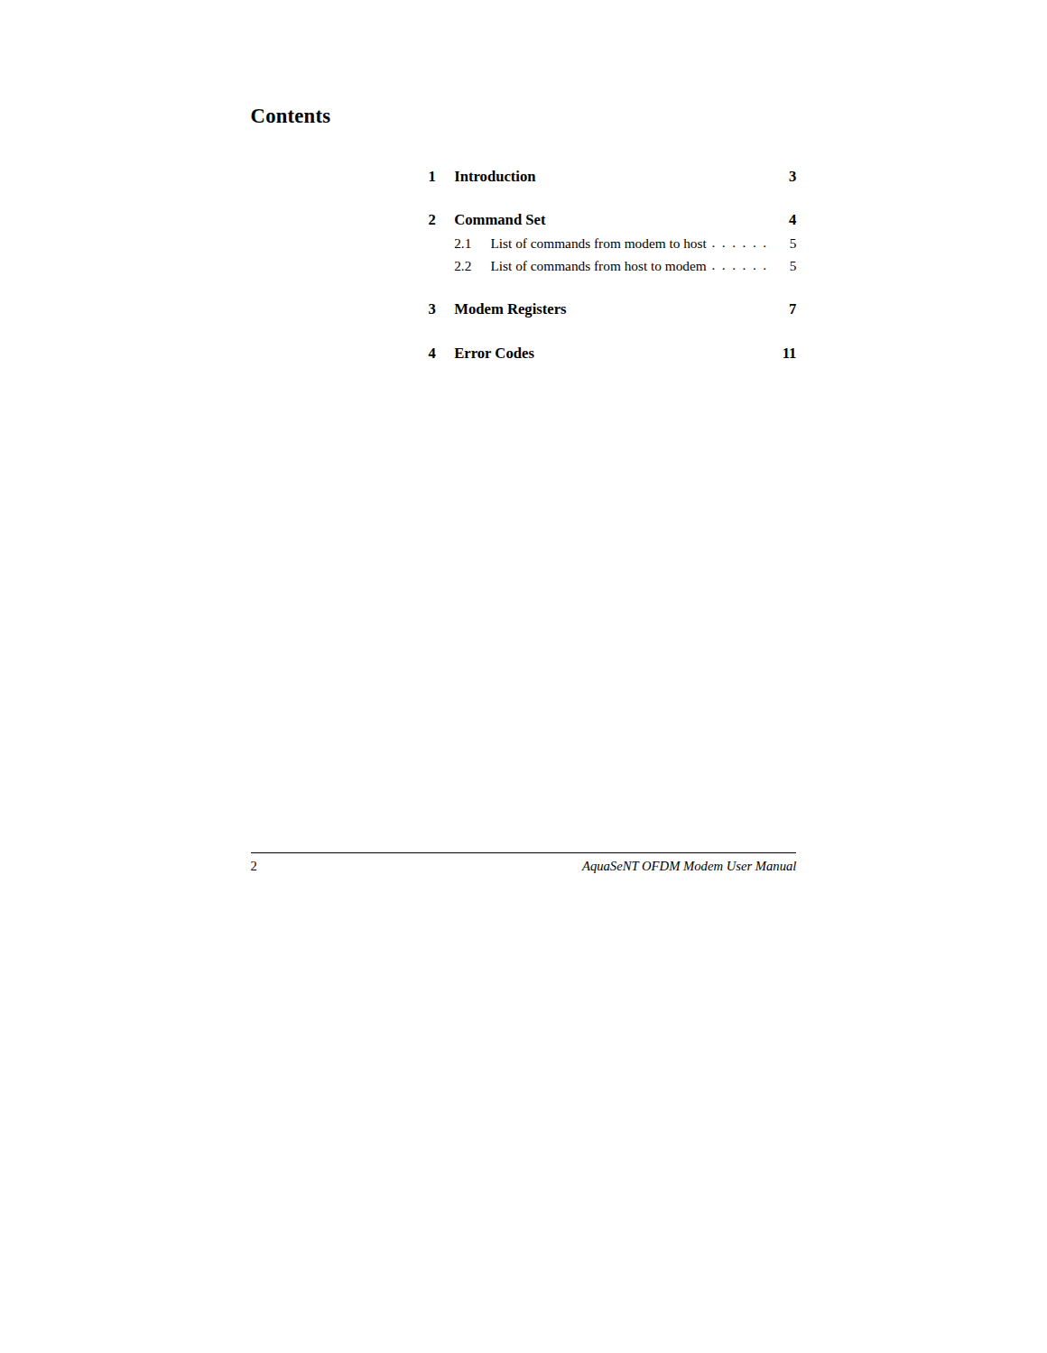Contents
1 Introduction .................................. 3
2 Command Set .................................. 4
2.1 List of commands from modem to host . . . . . . . . . . . . . . . . . . . . . . . . . . . . . . . . . . 5
2.2 List of commands from host to modem . . . . . . . . . . . . . . . . . . . . . . . . . . . . . . . . . . 5
3 Modem Registers .................................. 7
4 Error Codes .................................. 11
2 AquaSeNT OFDM Modem User Manual